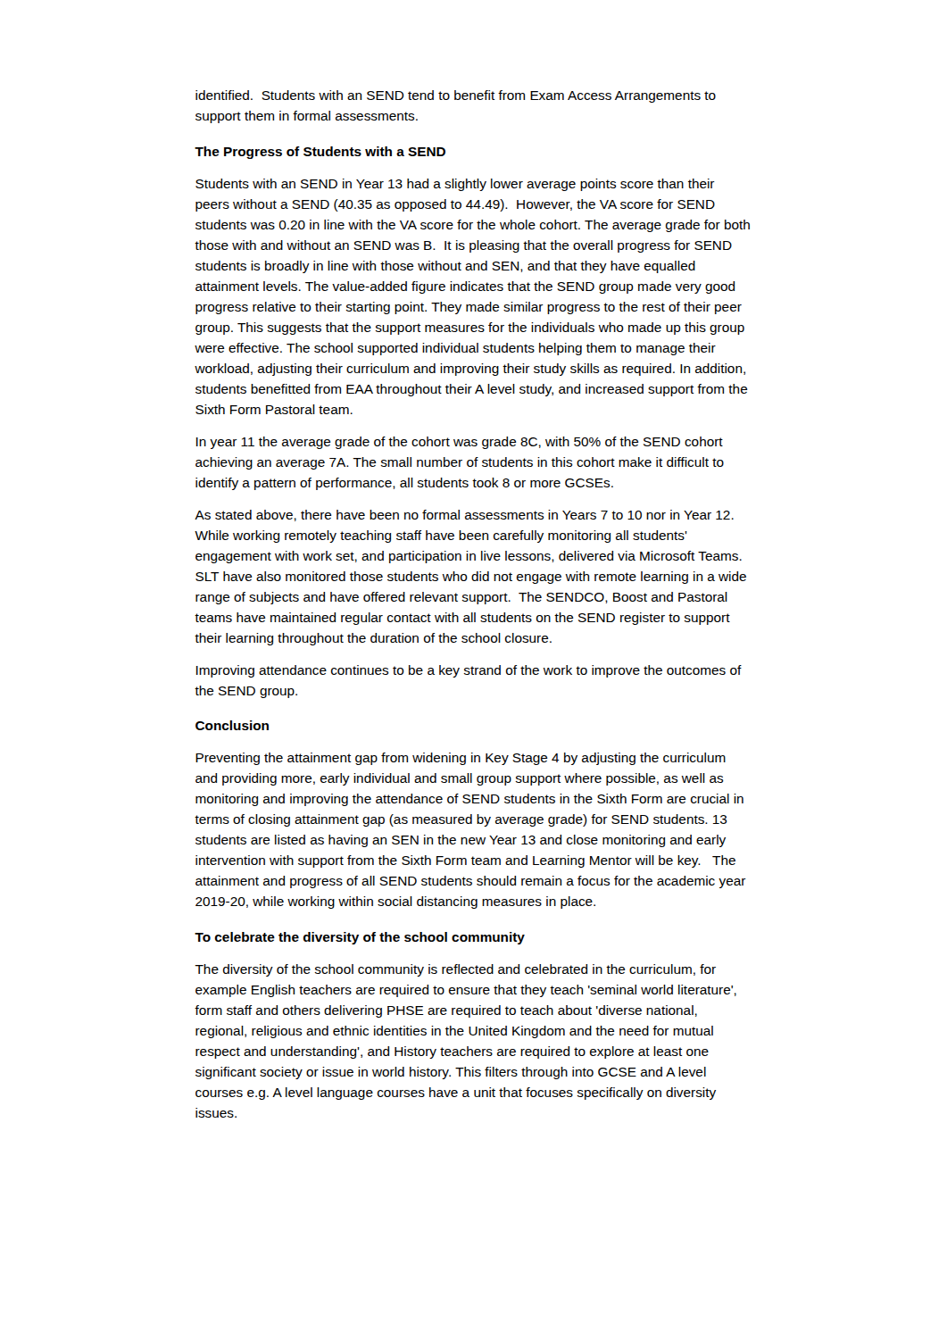identified. Students with an SEND tend to benefit from Exam Access Arrangements to support them in formal assessments.
The Progress of Students with a SEND
Students with an SEND in Year 13 had a slightly lower average points score than their peers without a SEND (40.35 as opposed to 44.49). However, the VA score for SEND students was 0.20 in line with the VA score for the whole cohort. The average grade for both those with and without an SEND was B. It is pleasing that the overall progress for SEND students is broadly in line with those without and SEN, and that they have equalled attainment levels. The value-added figure indicates that the SEND group made very good progress relative to their starting point. They made similar progress to the rest of their peer group. This suggests that the support measures for the individuals who made up this group were effective. The school supported individual students helping them to manage their workload, adjusting their curriculum and improving their study skills as required. In addition, students benefitted from EAA throughout their A level study, and increased support from the Sixth Form Pastoral team.
In year 11 the average grade of the cohort was grade 8C, with 50% of the SEND cohort achieving an average 7A. The small number of students in this cohort make it difficult to identify a pattern of performance, all students took 8 or more GCSEs.
As stated above, there have been no formal assessments in Years 7 to 10 nor in Year 12. While working remotely teaching staff have been carefully monitoring all students' engagement with work set, and participation in live lessons, delivered via Microsoft Teams. SLT have also monitored those students who did not engage with remote learning in a wide range of subjects and have offered relevant support. The SENDCO, Boost and Pastoral teams have maintained regular contact with all students on the SEND register to support their learning throughout the duration of the school closure.
Improving attendance continues to be a key strand of the work to improve the outcomes of the SEND group.
Conclusion
Preventing the attainment gap from widening in Key Stage 4 by adjusting the curriculum and providing more, early individual and small group support where possible, as well as monitoring and improving the attendance of SEND students in the Sixth Form are crucial in terms of closing attainment gap (as measured by average grade) for SEND students. 13 students are listed as having an SEN in the new Year 13 and close monitoring and early intervention with support from the Sixth Form team and Learning Mentor will be key. The attainment and progress of all SEND students should remain a focus for the academic year 2019-20, while working within social distancing measures in place.
To celebrate the diversity of the school community
The diversity of the school community is reflected and celebrated in the curriculum, for example English teachers are required to ensure that they teach 'seminal world literature', form staff and others delivering PHSE are required to teach about 'diverse national, regional, religious and ethnic identities in the United Kingdom and the need for mutual respect and understanding', and History teachers are required to explore at least one significant society or issue in world history. This filters through into GCSE and A level courses e.g. A level language courses have a unit that focuses specifically on diversity issues.